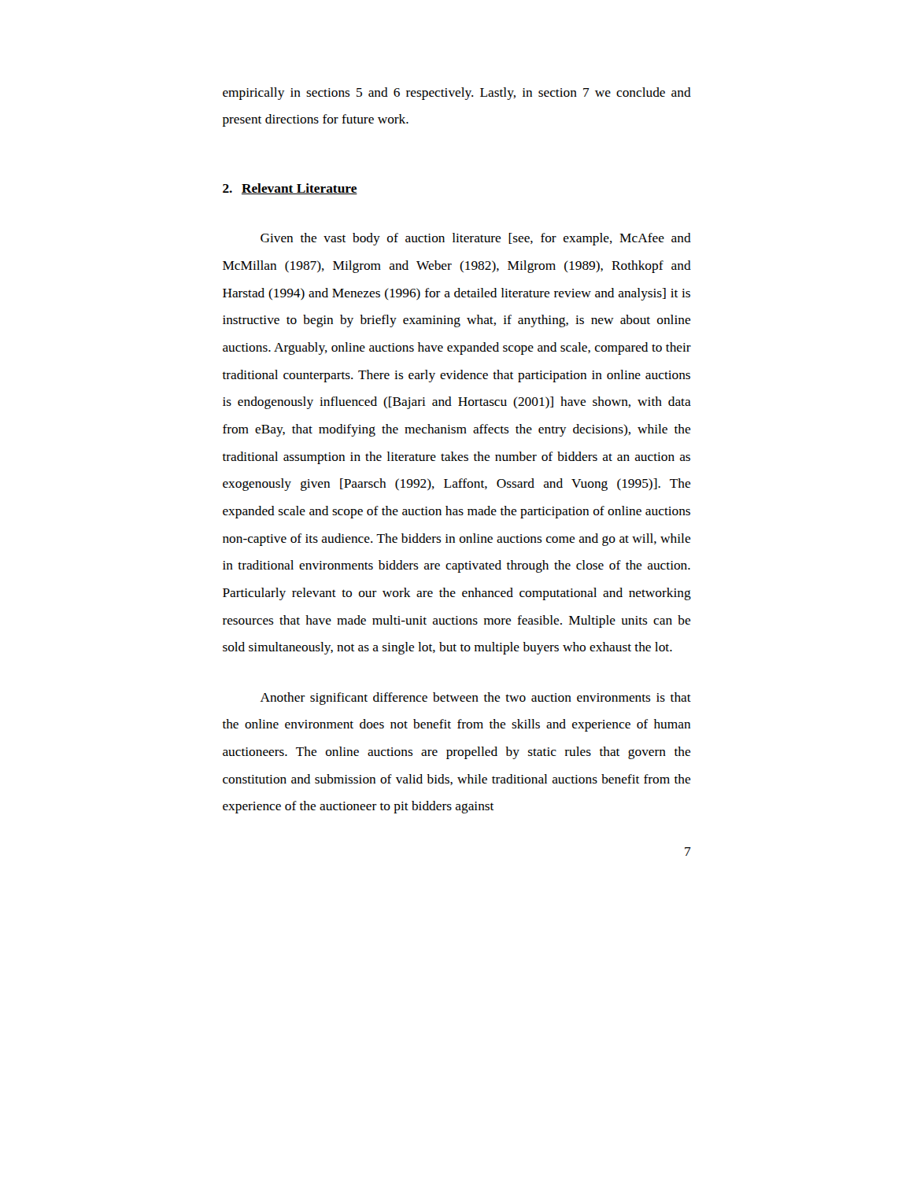empirically in sections 5 and 6 respectively. Lastly, in section 7 we conclude and present directions for future work.
2. Relevant Literature
Given the vast body of auction literature [see, for example, McAfee and McMillan (1987), Milgrom and Weber (1982), Milgrom (1989), Rothkopf and Harstad (1994) and Menezes (1996) for a detailed literature review and analysis] it is instructive to begin by briefly examining what, if anything, is new about online auctions. Arguably, online auctions have expanded scope and scale, compared to their traditional counterparts. There is early evidence that participation in online auctions is endogenously influenced ([Bajari and Hortascu (2001)] have shown, with data from eBay, that modifying the mechanism affects the entry decisions), while the traditional assumption in the literature takes the number of bidders at an auction as exogenously given [Paarsch (1992), Laffont, Ossard and Vuong (1995)]. The expanded scale and scope of the auction has made the participation of online auctions non-captive of its audience. The bidders in online auctions come and go at will, while in traditional environments bidders are captivated through the close of the auction. Particularly relevant to our work are the enhanced computational and networking resources that have made multi-unit auctions more feasible. Multiple units can be sold simultaneously, not as a single lot, but to multiple buyers who exhaust the lot.
Another significant difference between the two auction environments is that the online environment does not benefit from the skills and experience of human auctioneers. The online auctions are propelled by static rules that govern the constitution and submission of valid bids, while traditional auctions benefit from the experience of the auctioneer to pit bidders against
7